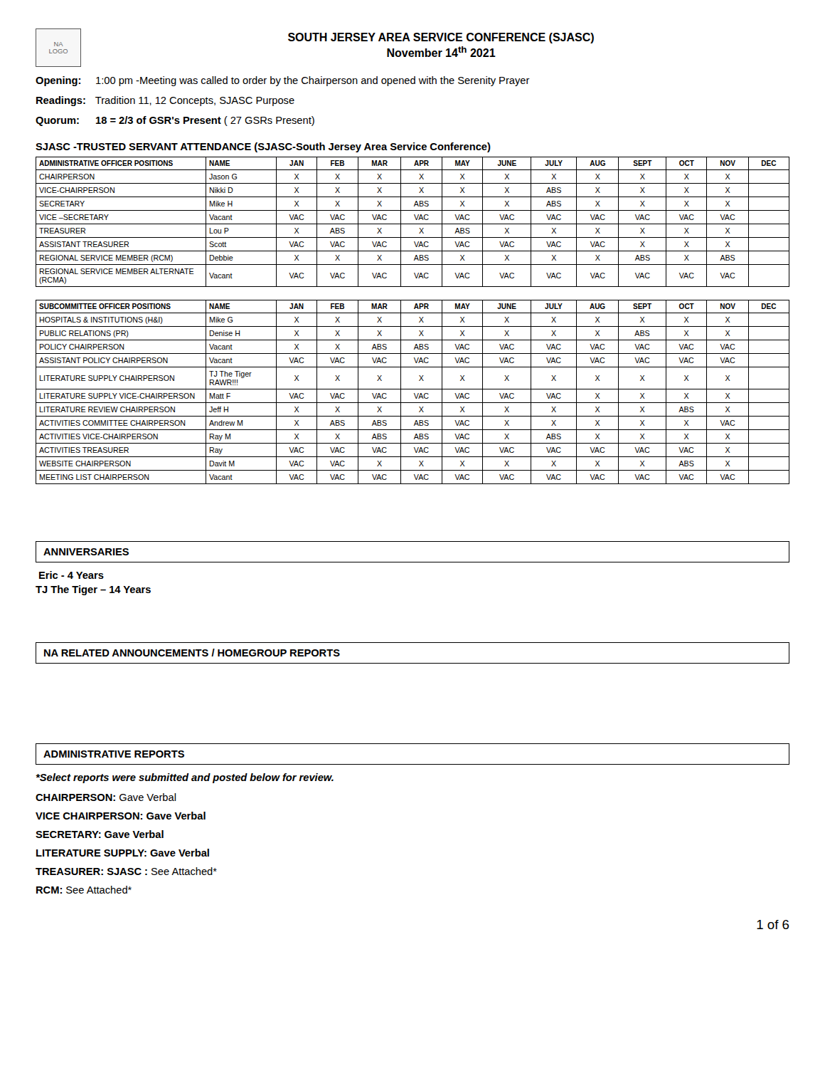NA
LOGO
SOUTH JERSEY AREA SERVICE CONFERENCE (SJASC)
November 14th 2021
Opening: 1:00 pm -Meeting was called to order by the Chairperson and opened with the Serenity Prayer
Readings: Tradition 11, 12 Concepts, SJASC Purpose
Quorum: 18 = 2/3 of GSR's Present ( 27 GSRs Present)
SJASC -TRUSTED SERVANT ATTENDANCE (SJASC-South Jersey Area Service Conference)
| ADMINISTRATIVE OFFICER POSITIONS | NAME | JAN | FEB | MAR | APR | MAY | JUNE | JULY | AUG | SEPT | OCT | NOV | DEC |
| --- | --- | --- | --- | --- | --- | --- | --- | --- | --- | --- | --- | --- | --- |
| CHAIRPERSON | Jason G | X | X | X | X | X | X | X | X | X | X | X | |
| VICE-CHAIRPERSON | Nikki D | X | X | X | X | X | X | ABS | X | X | X | X | |
| SECRETARY | Mike H | X | X | X | ABS | X | X | ABS | X | X | X | X | |
| VICE –SECRETARY | Vacant | VAC | VAC | VAC | VAC | VAC | VAC | VAC | VAC | VAC | VAC | VAC | |
| TREASURER | Lou P | X | ABS | X | X | ABS | X | X | X | X | X | X | |
| ASSISTANT TREASURER | Scott | VAC | VAC | VAC | VAC | VAC | VAC | VAC | VAC | X | X | X | |
| REGIONAL SERVICE MEMBER (RCM) | Debbie | X | X | X | ABS | X | X | X | X | ABS | X | ABS | |
| REGIONAL SERVICE MEMBER ALTERNATE (RCMA) | Vacant | VAC | VAC | VAC | VAC | VAC | VAC | VAC | VAC | VAC | VAC | VAC | |
| SUBCOMMITTEE OFFICER POSITIONS | NAME | JAN | FEB | MAR | APR | MAY | JUNE | JULY | AUG | SEPT | OCT | NOV | DEC |
| --- | --- | --- | --- | --- | --- | --- | --- | --- | --- | --- | --- | --- | --- |
| HOSPITALS & INSTITUTIONS (H&I) | Mike G | X | X | X | X | X | X | X | X | X | X | X | |
| PUBLIC RELATIONS (PR) | Denise H | X | X | X | X | X | X | X | X | ABS | X | X | |
| POLICY CHAIRPERSON | Vacant | X | X | ABS | ABS | VAC | VAC | VAC | VAC | VAC | VAC | VAC | |
| ASSISTANT POLICY CHAIRPERSON | Vacant | VAC | VAC | VAC | VAC | VAC | VAC | VAC | VAC | VAC | VAC | VAC | |
| LITERATURE SUPPLY CHAIRPERSON | TJ The Tiger RAWR!!! | X | X | X | X | X | X | X | X | X | X | X | |
| LITERATURE SUPPLY VICE-CHAIRPERSON | Matt F | VAC | VAC | VAC | VAC | VAC | VAC | VAC | X | X | X | X | |
| LITERATURE REVIEW CHAIRPERSON | Jeff H | X | X | X | X | X | X | X | X | X | ABS | X | |
| ACTIVITIES COMMITTEE CHAIRPERSON | Andrew M | X | ABS | ABS | ABS | VAC | X | X | X | X | X | VAC | |
| ACTIVITIES VICE-CHAIRPERSON | Ray M | X | X | ABS | ABS | VAC | X | ABS | X | X | X | X | |
| ACTIVITIES TREASURER | Ray | VAC | VAC | VAC | VAC | VAC | VAC | VAC | VAC | VAC | VAC | X | |
| WEBSITE CHAIRPERSON | Davit M | VAC | VAC | X | X | X | X | X | X | X | ABS | X | |
| MEETING LIST CHAIRPERSON | Vacant | VAC | VAC | VAC | VAC | VAC | VAC | VAC | VAC | VAC | VAC | VAC | |
ANNIVERSARIES
Eric - 4 Years
TJ The Tiger – 14 Years
NA RELATED ANNOUNCEMENTS / HOMEGROUP REPORTS
ADMINISTRATIVE REPORTS
*Select reports were submitted and posted below for review.
CHAIRPERSON: Gave Verbal
VICE CHAIRPERSON: Gave Verbal
SECRETARY: Gave Verbal
LITERATURE SUPPLY: Gave Verbal
TREASURER: SJASC : See Attached*
RCM: See Attached*
1 of 6